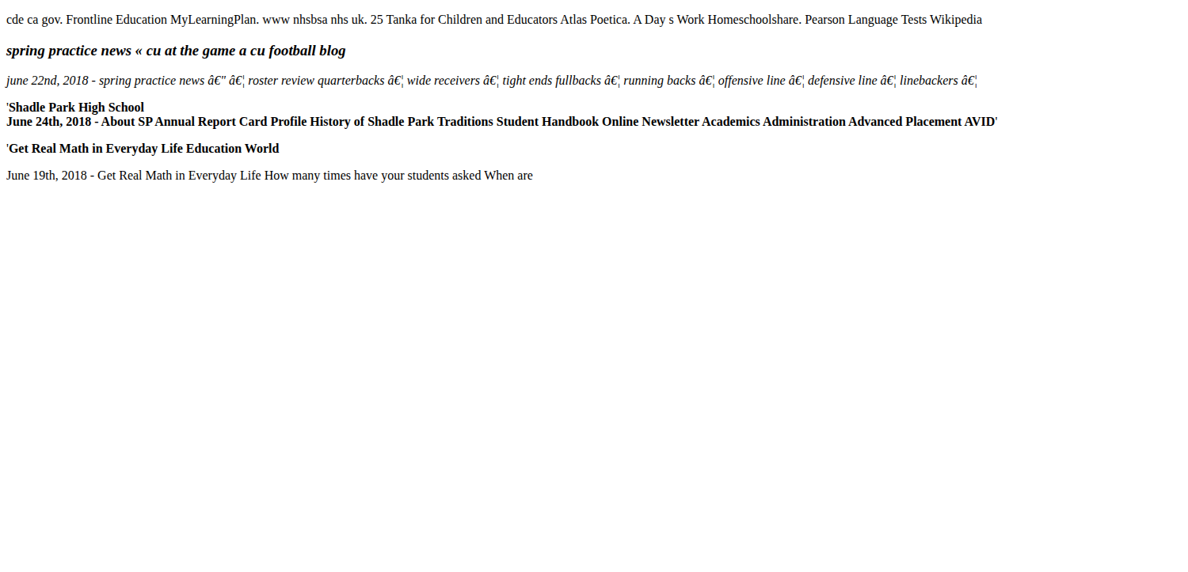cde ca gov. Frontline Education MyLearningPlan. www nhsbsa nhs uk. 25 Tanka for Children and Educators Atlas Poetica. A Day s Work Homeschoolshare. Pearson Language Tests Wikipedia
spring practice news « cu at the game a cu football blog
june 22nd, 2018 - spring practice news â€" â€¦ roster review quarterbacks â€¦ wide receivers â€¦ tight ends fullbacks â€¦ running backs â€¦ offensive line â€¦ defensive line â€¦ linebackers â€¦
'Shadle Park High School
June 24th, 2018 - About SP Annual Report Card Profile History of Shadle Park Traditions Student Handbook Online Newsletter Academics Administration Advanced Placement AVID'
'Get Real Math in Everyday Life Education World
June 19th, 2018 - Get Real Math in Everyday Life How many times have your students asked When are